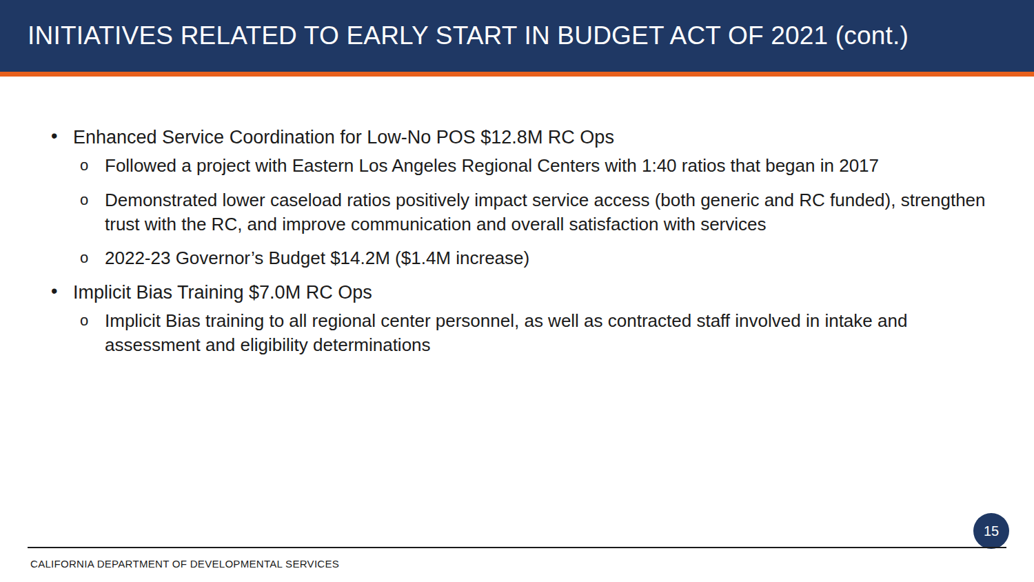INITIATIVES RELATED TO EARLY START IN BUDGET ACT OF 2021 (cont.)
Enhanced Service Coordination for Low-No POS $12.8M RC Ops
Followed a project with Eastern Los Angeles Regional Centers with 1:40 ratios that began in 2017
Demonstrated lower caseload ratios positively impact service access (both generic and RC funded), strengthen trust with the RC, and improve communication and overall satisfaction with services
2022-23 Governor’s Budget $14.2M ($1.4M increase)
Implicit Bias Training $7.0M RC Ops
Implicit Bias training to all regional center personnel, as well as contracted staff involved in intake and assessment and eligibility determinations
15
CALIFORNIA DEPARTMENT OF DEVELOPMENTAL SERVICES